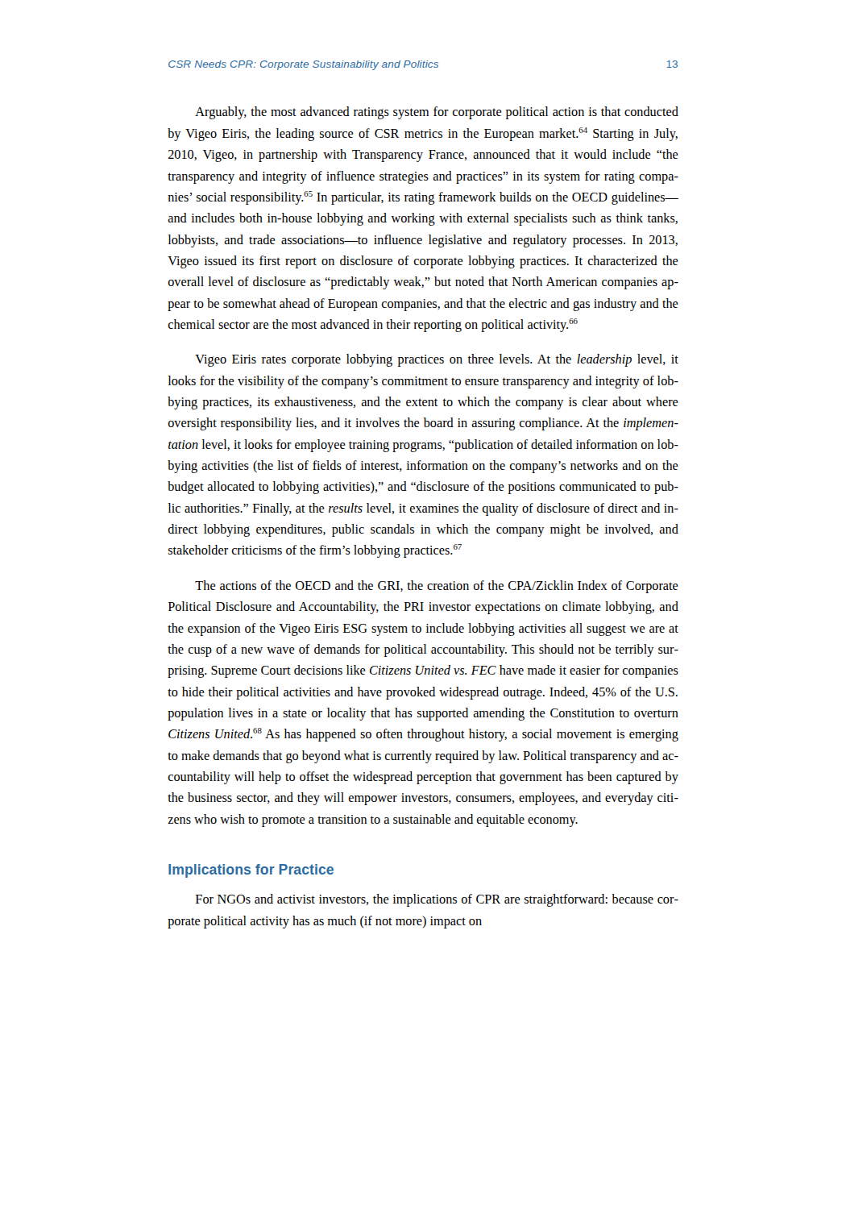CSR Needs CPR: Corporate Sustainability and Politics 13
Arguably, the most advanced ratings system for corporate political action is that conducted by Vigeo Eiris, the leading source of CSR metrics in the European market.64 Starting in July, 2010, Vigeo, in partnership with Transparency France, announced that it would include “the transparency and integrity of influence strategies and practices” in its system for rating companies’ social responsibility.65 In particular, its rating framework builds on the OECD guidelines—and includes both in-house lobbying and working with external specialists such as think tanks, lobbyists, and trade associations—to influence legislative and regulatory processes. In 2013, Vigeo issued its first report on disclosure of corporate lobbying practices. It characterized the overall level of disclosure as “predictably weak,” but noted that North American companies appear to be somewhat ahead of European companies, and that the electric and gas industry and the chemical sector are the most advanced in their reporting on political activity.66
Vigeo Eiris rates corporate lobbying practices on three levels. At the leadership level, it looks for the visibility of the company’s commitment to ensure transparency and integrity of lobbying practices, its exhaustiveness, and the extent to which the company is clear about where oversight responsibility lies, and it involves the board in assuring compliance. At the implementation level, it looks for employee training programs, “publication of detailed information on lobbying activities (the list of fields of interest, information on the company’s networks and on the budget allocated to lobbying activities),” and “disclosure of the positions communicated to public authorities.” Finally, at the results level, it examines the quality of disclosure of direct and indirect lobbying expenditures, public scandals in which the company might be involved, and stakeholder criticisms of the firm’s lobbying practices.67
The actions of the OECD and the GRI, the creation of the CPA/Zicklin Index of Corporate Political Disclosure and Accountability, the PRI investor expectations on climate lobbying, and the expansion of the Vigeo Eiris ESG system to include lobbying activities all suggest we are at the cusp of a new wave of demands for political accountability. This should not be terribly surprising. Supreme Court decisions like Citizens United vs. FEC have made it easier for companies to hide their political activities and have provoked widespread outrage. Indeed, 45% of the U.S. population lives in a state or locality that has supported amending the Constitution to overturn Citizens United.68 As has happened so often throughout history, a social movement is emerging to make demands that go beyond what is currently required by law. Political transparency and accountability will help to offset the widespread perception that government has been captured by the business sector, and they will empower investors, consumers, employees, and everyday citizens who wish to promote a transition to a sustainable and equitable economy.
Implications for Practice
For NGOs and activist investors, the implications of CPR are straightforward: because corporate political activity has as much (if not more) impact on